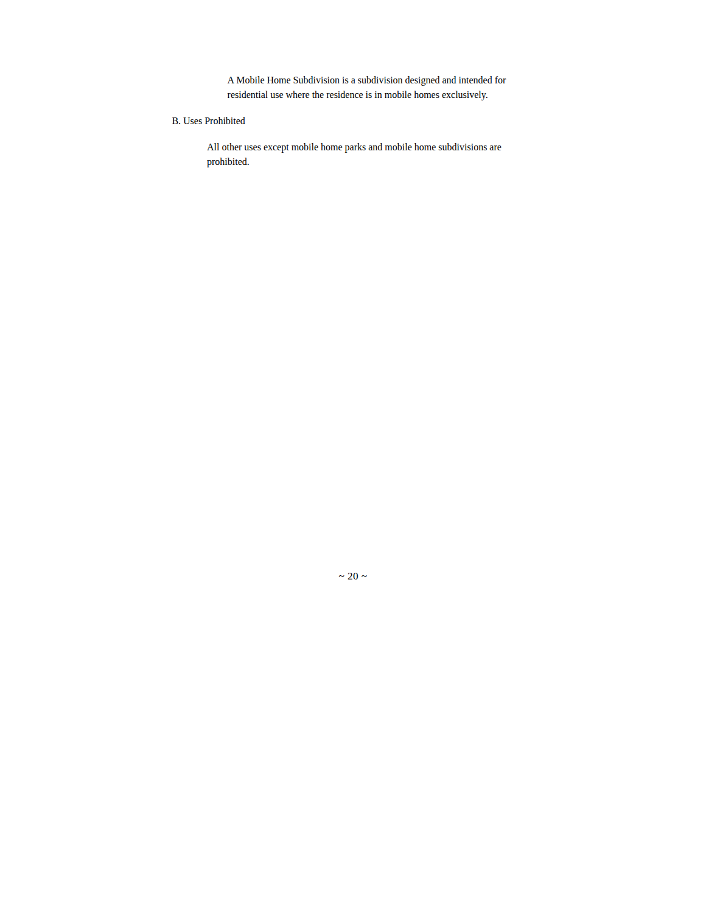A Mobile Home Subdivision is a subdivision designed and intended for residential use where the residence is in mobile homes exclusively.
B. Uses Prohibited
All other uses except mobile home parks and mobile home subdivisions are prohibited.
~ 20 ~